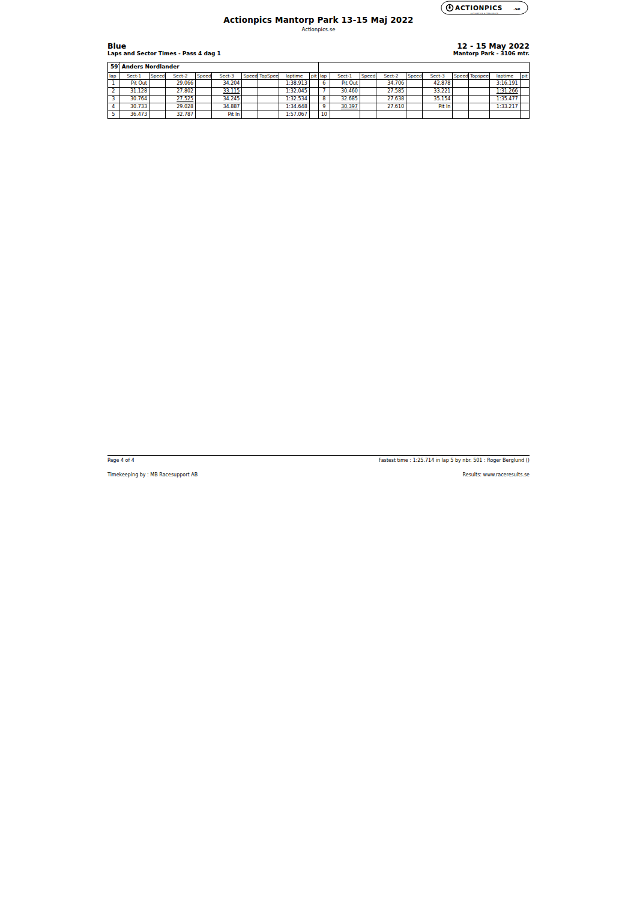ACTIONPICS.se ACTIONPICS .se ACTIONPICS & TRACKDAYS
Actionpics Mantorp Park 13-15 Maj 2022
Actionpics.se
Blue
Laps and Sector Times - Pass 4 dag 1
12 - 15 May 2022
Mantorp Park - 3106 mtr.
| 597 | Anders Nordlander | |
| lap | Sect-1 | Speed | Sect-2 | Speed | Sect-3 | Speed | TopSpeed | laptime | pit | lap | Sect-1 | Speed | Sect-2 | Speed | Sect-3 | Speed | Topspeed | laptime | pit |
| 1 | Pit Out | | 29.066 | | 34.204 | | | 1:38.913 | | 6 | Pit Out | | 34.706 | | 42.878 | | | 3:16.191 | |
| 2 | 31.128 | | 27.802 | | 33.115 | | | 1:32.045 | | 7 | 30.460 | | 27.585 | | 33.221 | | | 1:31.266 | |
| 3 | 30.764 | | 27.525 | | 34.245 | | | 1:32.534 | | 8 | 32.685 | | 27.638 | | 35.154 | | | 1:35.477 | |
| 4 | 30.733 | | 29.028 | | 34.887 | | | 1:34.648 | | 9 | 30.397 | | 27.610 | | Pit In | | | 1:33.217 | |
| 5 | 36.473 | | 32.787 | | Pit In | | | 1:57.067 | | 10 | | | | | | | | | |
Page 4 of 4
Fastest time : 1:25.714 in lap 5 by nbr. 501 : Roger Berglund ()
Timekeeping by : MB Racesupport AB
Results: www.raceresults.se